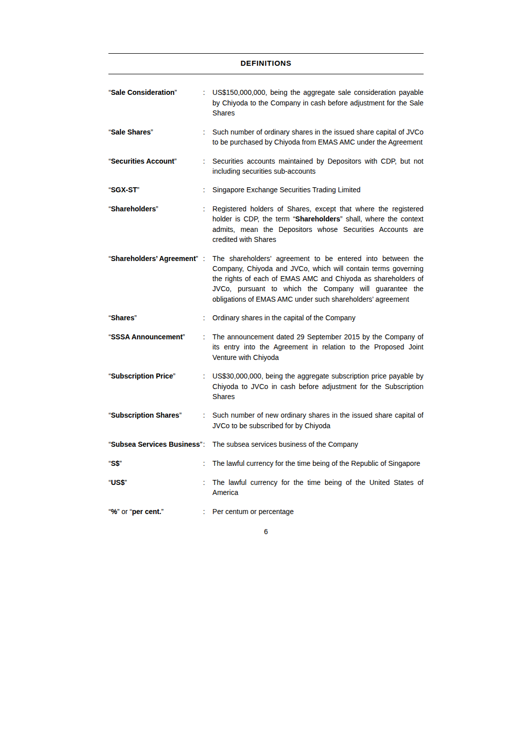DEFINITIONS
| “ Sale Consideration ” | : | US$150,000,000, being the aggregate sale consideration payable by Chiyoda to the Company in cash before adjustment for the Sale Shares |
| “ Sale Shares ” | : | Such number of ordinary shares in the issued share capital of JVCo to be purchased by Chiyoda from EMAS AMC under the Agreement |
| “ Securities Account ” | : | Securities accounts maintained by Depositors with CDP, but not including securities sub-accounts |
| “ SGX-ST ” | : | Singapore Exchange Securities Trading Limited |
| “ Shareholders ” | : | Registered holders of Shares, except that where the registered holder is CDP, the term “ Shareholders ” shall, where the context admits, mean the Depositors whose Securities Accounts are credited with Shares |
| “ Shareholders’ Agreement ” | : | The shareholders’ agreement to be entered into between the Company, Chiyoda and JVCo, which will contain terms governing the rights of each of EMAS AMC and Chiyoda as shareholders of JVCo, pursuant to which the Company will guarantee the obligations of EMAS AMC under such shareholders’ agreement |
| “ Shares ” | : | Ordinary shares in the capital of the Company |
| “ SSSA Announcement ” | : | The announcement dated 29 September 2015 by the Company of its entry into the Agreement in relation to the Proposed Joint Venture with Chiyoda |
| “ Subscription Price ” | : | US$30,000,000, being the aggregate subscription price payable by Chiyoda to JVCo in cash before adjustment for the Subscription Shares |
| “ Subscription Shares ” | : | Such number of new ordinary shares in the issued share capital of JVCo to be subscribed for by Chiyoda |
| “ Subsea Services Business ” | : | The subsea services business of the Company |
| “ S$ ” | : | The lawful currency for the time being of the Republic of Singapore |
| “ US$ ” | : | The lawful currency for the time being of the United States of America |
| “ % ” or “ per cent. ” | : | Per centum or percentage |
6